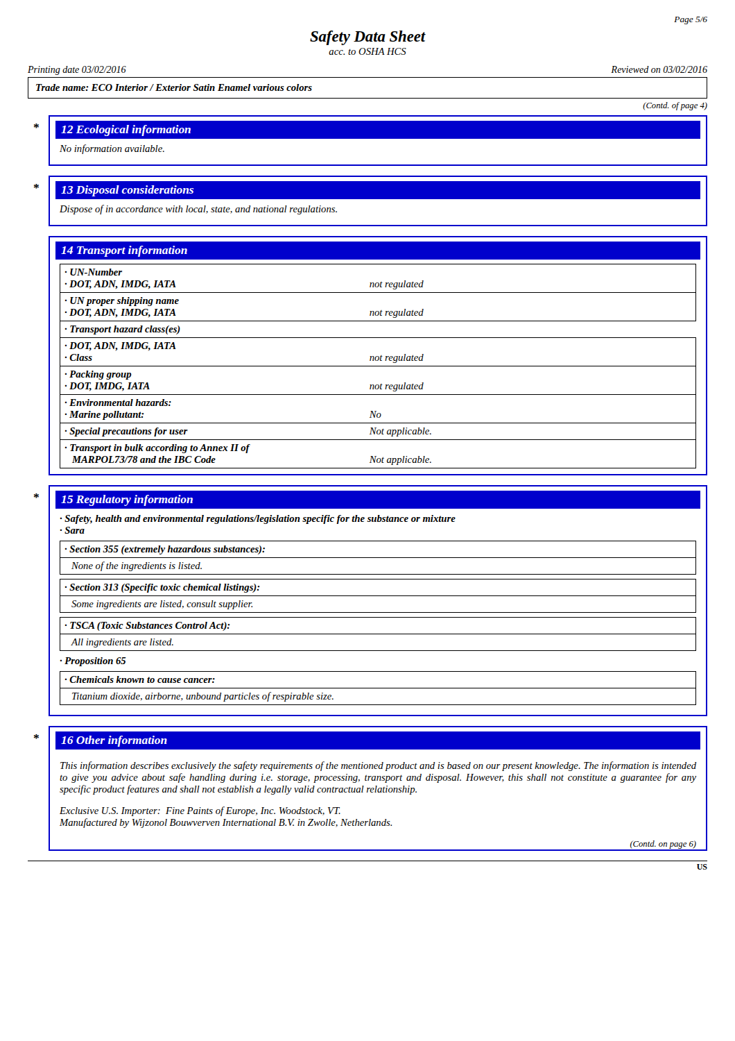Page 5/6
Safety Data Sheet
acc. to OSHA HCS
Printing date 03/02/2016 Reviewed on 03/02/2016
Trade name: ECO Interior / Exterior Satin Enamel various colors
(Contd. of page 4)
*
12 Ecological information
No information available.
*
13 Disposal considerations
Dispose of in accordance with local, state, and national regulations.
14 Transport information
| · UN-Number · DOT, ADN, IMDG, IATA | not regulated |
| · UN proper shipping name · DOT, ADN, IMDG, IATA | not regulated |
| · Transport hazard class(es) |
| · DOT, ADN, IMDG, IATA · Class | not regulated |
| · Packing group · DOT, IMDG, IATA | not regulated |
| · Environmental hazards: · Marine pollutant: | No |
| · Special precautions for user | Not applicable. |
| · Transport in bulk according to Annex II of MARPOL73/78 and the IBC Code | Not applicable. |
*
15 Regulatory information
· Safety, health and environmental regulations/legislation specific for the substance or mixture
· Sara
· Section 355 (extremely hazardous substances):
None of the ingredients is listed.
· Section 313 (Specific toxic chemical listings):
Some ingredients are listed, consult supplier.
· TSCA (Toxic Substances Control Act):
All ingredients are listed.
· Proposition 65
· Chemicals known to cause cancer:
Titanium dioxide, airborne, unbound particles of respirable size.
*
16 Other information
This information describes exclusively the safety requirements of the mentioned product and is based on our present knowledge. The information is intended to give you advice about safe handling during i.e. storage, processing, transport and disposal. However, this shall not constitute a guarantee for any specific product features and shall not establish a legally valid contractual relationship.
Exclusive U.S. Importer: Fine Paints of Europe, Inc. Woodstock, VT.
Manufactured by Wijzonol Bouwverven International B.V. in Zwolle, Netherlands.
(Contd. on page 6)
US